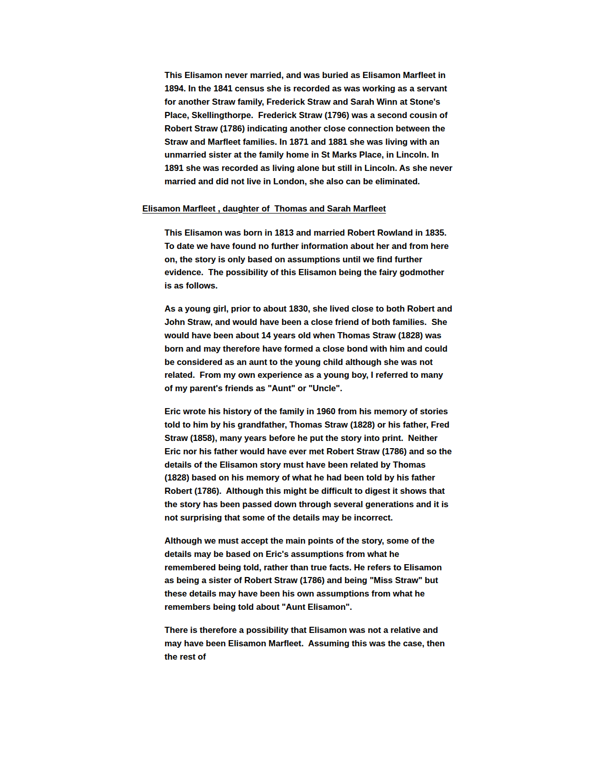This Elisamon never married, and was buried as Elisamon Marfleet in 1894. In the 1841 census she is recorded as was working as a servant for another Straw family, Frederick Straw and Sarah Winn at Stone's Place, Skellingthorpe. Frederick Straw (1796) was a second cousin of Robert Straw (1786) indicating another close connection between the Straw and Marfleet families. In 1871 and 1881 she was living with an unmarried sister at the family home in St Marks Place, in Lincoln. In 1891 she was recorded as living alone but still in Lincoln. As she never married and did not live in London, she also can be eliminated.
Elisamon Marfleet , daughter of Thomas and Sarah Marfleet
This Elisamon was born in 1813 and married Robert Rowland in 1835. To date we have found no further information about her and from here on, the story is only based on assumptions until we find further evidence. The possibility of this Elisamon being the fairy godmother is as follows.
As a young girl, prior to about 1830, she lived close to both Robert and John Straw, and would have been a close friend of both families. She would have been about 14 years old when Thomas Straw (1828) was born and may therefore have formed a close bond with him and could be considered as an aunt to the young child although she was not related. From my own experience as a young boy, I referred to many of my parent's friends as "Aunt" or "Uncle".
Eric wrote his history of the family in 1960 from his memory of stories told to him by his grandfather, Thomas Straw (1828) or his father, Fred Straw (1858), many years before he put the story into print. Neither Eric nor his father would have ever met Robert Straw (1786) and so the details of the Elisamon story must have been related by Thomas (1828) based on his memory of what he had been told by his father Robert (1786). Although this might be difficult to digest it shows that the story has been passed down through several generations and it is not surprising that some of the details may be incorrect.
Although we must accept the main points of the story, some of the details may be based on Eric's assumptions from what he remembered being told, rather than true facts. He refers to Elisamon as being a sister of Robert Straw (1786) and being "Miss Straw" but these details may have been his own assumptions from what he remembers being told about "Aunt Elisamon".
There is therefore a possibility that Elisamon was not a relative and may have been Elisamon Marfleet. Assuming this was the case, then the rest of